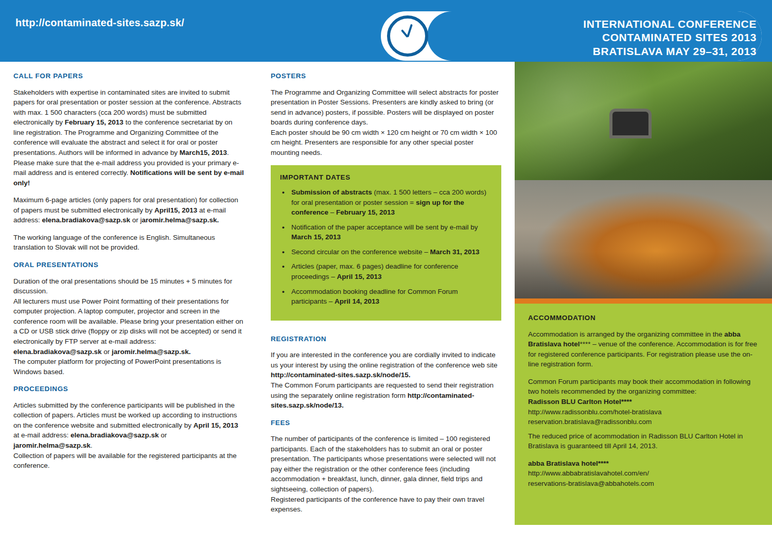http://contaminated-sites.sazp.sk/
International Conference
Contaminated Sites 2013
Bratislava May 29–31, 2013
Call for papers
Stakeholders with expertise in contaminated sites are invited to submit papers for oral presentation or poster session at the conference. Abstracts with max. 1 500 characters (cca 200 words) must be submitted electronically by February 15, 2013 to the conference secretariat by on line registration. The Programme and Organizing Committee of the conference will evaluate the abstract and select it for oral or poster presentations. Authors will be informed in advance by March15, 2013. Please make sure that the e-mail address you provided is your primary e-mail address and is entered correctly. Notifications will be sent by e-mail only!
Maximum 6-page articles (only papers for oral presentation) for collection of papers must be submitted electronically by April15, 2013 at e-mail address: elena.bradiakova@sazp.sk or jaromir.helma@sazp.sk.
The working language of the conference is English. Simultaneous translation to Slovak will not be provided.
Oral presentations
Duration of the oral presentations should be 15 minutes + 5 minutes for discussion.
All lecturers must use Power Point formatting of their presentations for computer projection. A laptop computer, projector and screen in the conference room will be available. Please bring your presentation either on a CD or USB stick drive (floppy or zip disks will not be accepted) or send it electronically by FTP server at e-mail address: elena.bradiakova@sazp.sk or jaromir.helma@sazp.sk.
The computer platform for projecting of PowerPoint presentations is Windows based.
Proceedings
Articles submitted by the conference participants will be published in the collection of papers. Articles must be worked up according to instructions on the conference website and submitted electronically by April 15, 2013 at e-mail address: elena.bradiakova@sazp.sk or jaromir.helma@sazp.sk.
Collection of papers will be available for the registered participants at the conference.
Posters
The Programme and Organizing Committee will select abstracts for poster presentation in Poster Sessions. Presenters are kindly asked to bring (or send in advance) posters, if possible. Posters will be displayed on poster boards during conference days.
Each poster should be 90 cm width × 120 cm height or 70 cm width × 100 cm height. Presenters are responsible for any other special poster mounting needs.
Important dates
Submission of abstracts (max. 1 500 letters – cca 200 words) for oral presentation or poster session = sign up for the conference – February 15, 2013
Notification of the paper acceptance will be sent by e-mail by March 15, 2013
Second circular on the conference website – March 31, 2013
Articles (paper, max. 6 pages) deadline for conference proceedings – April 15, 2013
Accommodation booking deadline for Common Forum participants – April 14, 2013
Registration
If you are interested in the conference you are cordially invited to indicate us your interest by using the online registration of the conference web site http://contaminated-sites.sazp.sk/node/15.
The Common Forum participants are requested to send their registration using the separately online registration form http://contaminated-sites.sazp.sk/node/13.
Fees
The number of participants of the conference is limited – 100 registered participants. Each of the stakeholders has to submit an oral or poster presentation. The participants whose presentations were selected will not pay either the registration or the other conference fees (including accommodation + breakfast, lunch, dinner, gala dinner, field trips and sightseeing, collection of papers).
Registered participants of the conference have to pay their own travel expenses.
Accommodation
Accommodation is arranged by the organizing committee in the abba Bratislava hotel**** – venue of the conference. Accommodation is for free for registered conference participants. For registration please use the on-line registration form.
Common Forum participants may book their accommodation in following two hotels recommended by the organizing committee:
Radisson BLU Carlton Hotel****
http://www.radissonblu.com/hotel-bratislava reservation.bratislava@radissonblu.com
The reduced price of acommodation in Radisson BLU Carlton Hotel in Bratislava is guaranteed till April 14, 2013.
abba Bratislava hotel****
http://www.abbabratislavahotel.com/en/ reservations-bratislava@abbahotels.com